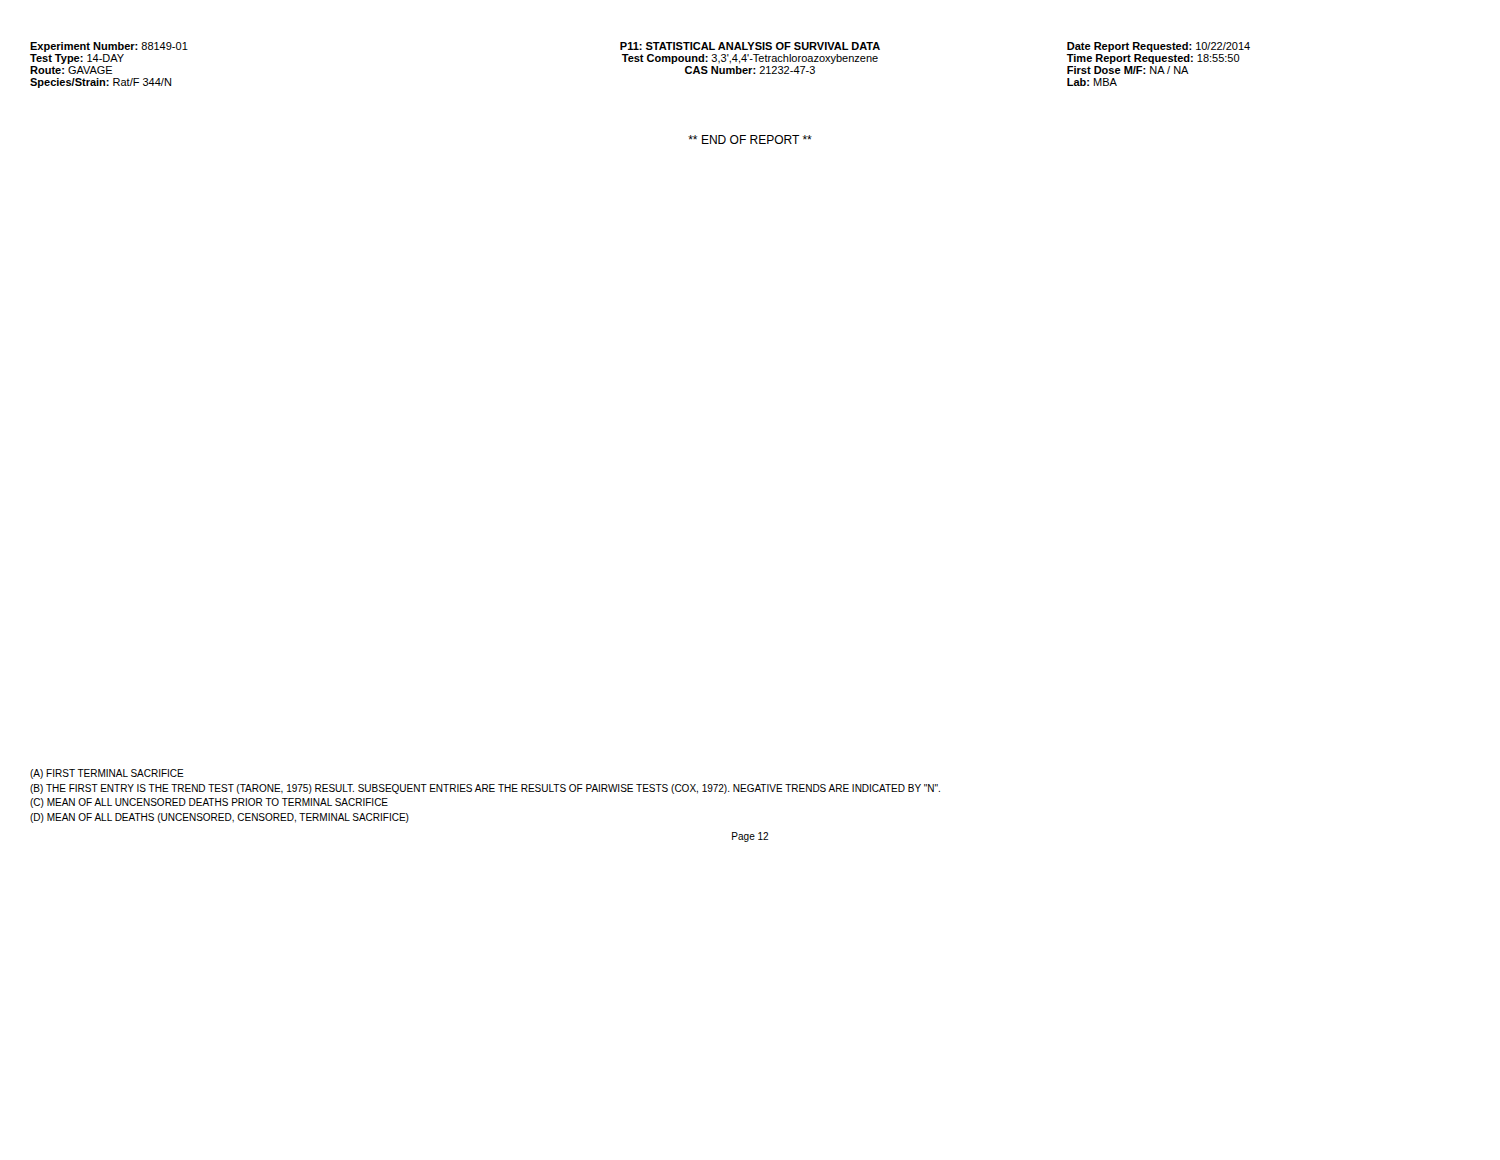| Experiment Number: 88149-01 | P11: STATISTICAL ANALYSIS OF SURVIVAL DATA | Date Report Requested: 10/22/2014 |
| Test Type: 14-DAY | Test Compound: 3,3',4,4'-Tetrachloroazoxybenzene | Time Report Requested: 18:55:50 |
| Route: GAVAGE | CAS Number: 21232-47-3 | First Dose M/F: NA / NA |
| Species/Strain: Rat/F 344/N | | Lab: MBA |
** END OF REPORT **
(A) FIRST TERMINAL SACRIFICE
(B) THE FIRST ENTRY IS THE TREND TEST (TARONE, 1975) RESULT. SUBSEQUENT ENTRIES ARE THE RESULTS OF PAIRWISE TESTS (COX, 1972). NEGATIVE TRENDS ARE INDICATED BY "N".
(C) MEAN OF ALL UNCENSORED DEATHS PRIOR TO TERMINAL SACRIFICE
(D) MEAN OF ALL DEATHS (UNCENSORED, CENSORED, TERMINAL SACRIFICE)
Page 12